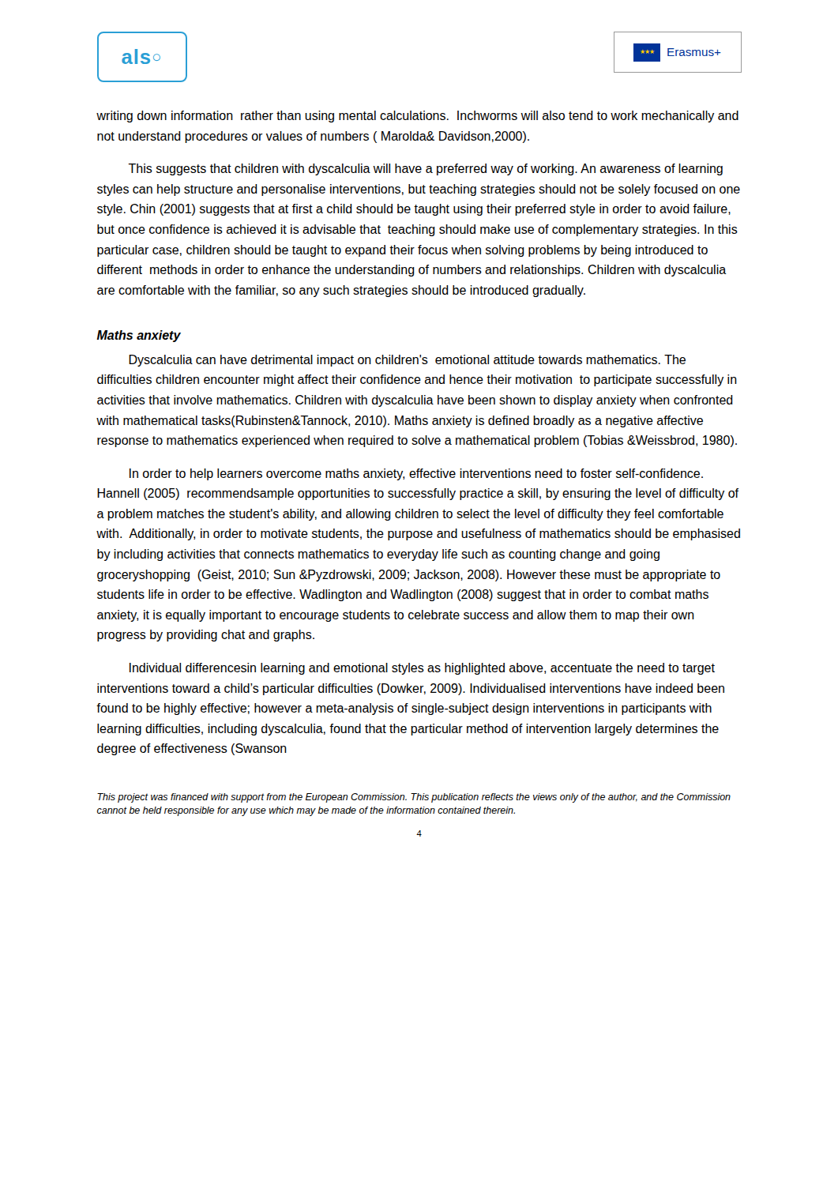als○
★★★
Erasmus+
writing down information rather than using mental calculations. Inchworms will also tend to work mechanically and not understand procedures or values of numbers ( Marolda& Davidson,2000).
This suggests that children with dyscalculia will have a preferred way of working. An awareness of learning styles can help structure and personalise interventions, but teaching strategies should not be solely focused on one style. Chin (2001) suggests that at first a child should be taught using their preferred style in order to avoid failure, but once confidence is achieved it is advisable that teaching should make use of complementary strategies. In this particular case, children should be taught to expand their focus when solving problems by being introduced to different methods in order to enhance the understanding of numbers and relationships. Children with dyscalculia are comfortable with the familiar, so any such strategies should be introduced gradually.
Maths anxiety
Dyscalculia can have detrimental impact on children's emotional attitude towards mathematics. The difficulties children encounter might affect their confidence and hence their motivation to participate successfully in activities that involve mathematics. Children with dyscalculia have been shown to display anxiety when confronted with mathematical tasks(Rubinsten&Tannock, 2010). Maths anxiety is defined broadly as a negative affective response to mathematics experienced when required to solve a mathematical problem (Tobias &Weissbrod, 1980).
In order to help learners overcome maths anxiety, effective interventions need to foster self-confidence. Hannell (2005) recommendsample opportunities to successfully practice a skill, by ensuring the level of difficulty of a problem matches the student's ability, and allowing children to select the level of difficulty they feel comfortable with. Additionally, in order to motivate students, the purpose and usefulness of mathematics should be emphasised by including activities that connects mathematics to everyday life such as counting change and going groceryshopping (Geist, 2010; Sun &Pyzdrowski, 2009; Jackson, 2008). However these must be appropriate to students life in order to be effective. Wadlington and Wadlington (2008) suggest that in order to combat maths anxiety, it is equally important to encourage students to celebrate success and allow them to map their own progress by providing chat and graphs.
Individual differencesin learning and emotional styles as highlighted above, accentuate the need to target interventions toward a child’s particular difficulties (Dowker, 2009). Individualised interventions have indeed been found to be highly effective; however a meta-analysis of single-subject design interventions in participants with learning difficulties, including dyscalculia, found that the particular method of intervention largely determines the degree of effectiveness (Swanson
This project was financed with support from the European Commission. This publication reflects the views only of the author, and the Commission cannot be held responsible for any use which may be made of the information contained therein.
4